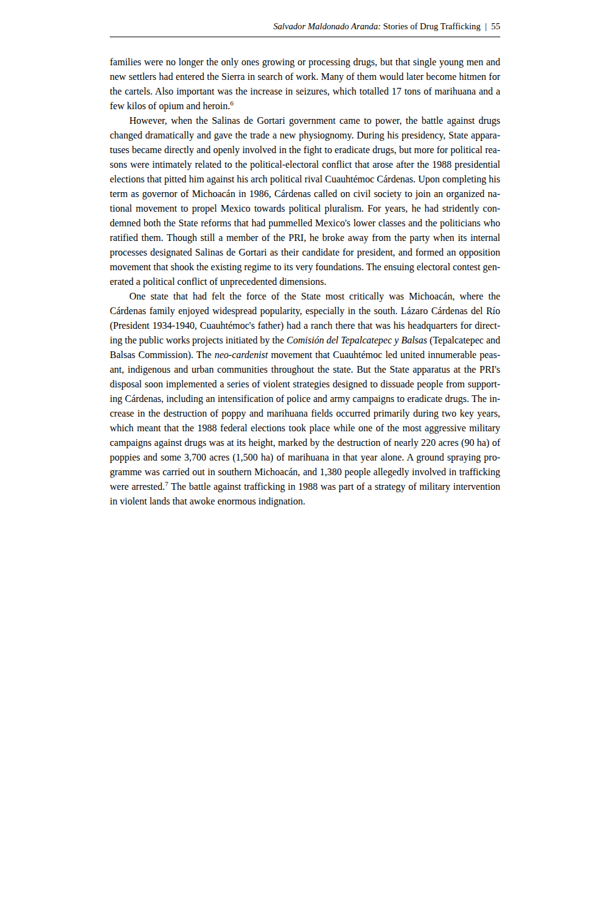Salvador Maldonado Aranda: Stories of Drug Trafficking | 55
families were no longer the only ones growing or processing drugs, but that single young men and new settlers had entered the Sierra in search of work. Many of them would later become hitmen for the cartels. Also important was the increase in seizures, which totalled 17 tons of marihuana and a few kilos of opium and heroin.6
However, when the Salinas de Gortari government came to power, the battle against drugs changed dramatically and gave the trade a new physiognomy. During his presidency, State apparatuses became directly and openly involved in the fight to eradicate drugs, but more for political reasons were intimately related to the political-electoral conflict that arose after the 1988 presidential elections that pitted him against his arch political rival Cuauhtémoc Cárdenas. Upon completing his term as governor of Michoacán in 1986, Cárdenas called on civil society to join an organized national movement to propel Mexico towards political pluralism. For years, he had stridently condemned both the State reforms that had pummelled Mexico's lower classes and the politicians who ratified them. Though still a member of the PRI, he broke away from the party when its internal processes designated Salinas de Gortari as their candidate for president, and formed an opposition movement that shook the existing regime to its very foundations. The ensuing electoral contest generated a political conflict of unprecedented dimensions.
One state that had felt the force of the State most critically was Michoacán, where the Cárdenas family enjoyed widespread popularity, especially in the south. Lázaro Cárdenas del Río (President 1934-1940, Cuauhtémoc's father) had a ranch there that was his headquarters for directing the public works projects initiated by the Comisión del Tepalcatepec y Balsas (Tepalcatepec and Balsas Commission). The neo-cardenist movement that Cuauhtémoc led united innumerable peasant, indigenous and urban communities throughout the state. But the State apparatus at the PRI's disposal soon implemented a series of violent strategies designed to dissuade people from supporting Cárdenas, including an intensification of police and army campaigns to eradicate drugs. The increase in the destruction of poppy and marihuana fields occurred primarily during two key years, which meant that the 1988 federal elections took place while one of the most aggressive military campaigns against drugs was at its height, marked by the destruction of nearly 220 acres (90 ha) of poppies and some 3,700 acres (1,500 ha) of marihuana in that year alone. A ground spraying programme was carried out in southern Michoacán, and 1,380 people allegedly involved in trafficking were arrested.7 The battle against trafficking in 1988 was part of a strategy of military intervention in violent lands that awoke enormous indignation.